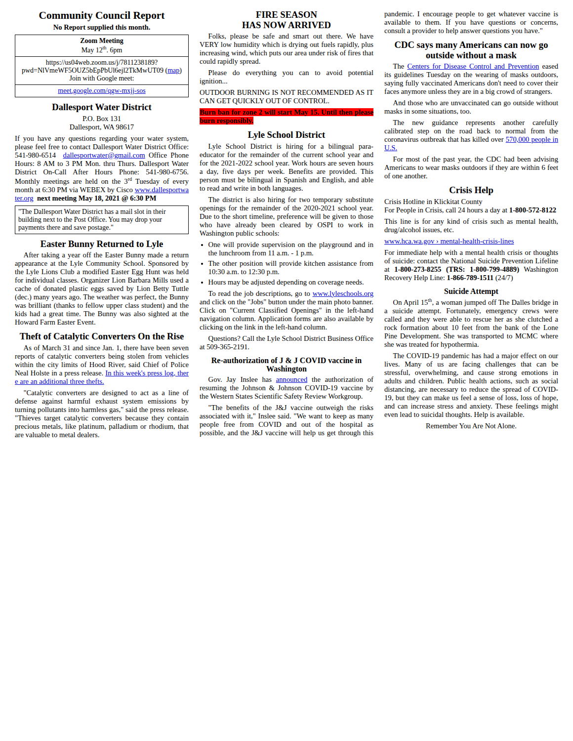Community Council Report
No Report supplied this month.
Zoom Meeting
May 12th. 6pm
https://us04web.zoom.us/j/7811238189?pwd=NlVmeWF5OUZ5bEpPbUl6ejl2TkMwUT09 (map)
Join with Google meet:
meet.google.com/qgw-mxjj-sos
Dallesport Water District
P.O. Box 131
Dallesport, WA 98617
If you have any questions regarding your water system, please feel free to contact Dallesport Water District Office: 541-980-6514 dallesportwater@gmail.com Office Phone Hours: 8 AM to 3 PM Mon. thru Thurs. Dallesport Water District On-Call After Hours Phone: 541-980-6756. Monthly meetings are held on the 3rd Tuesday of every month at 6:30 PM via WEBEX by Cisco www.dallesportwater.org next meeting May 18, 2021 @ 6:30 PM
"The Dallesport Water District has a mail slot in their building next to the Post Office. You may drop your payments there and save postage."
Easter Bunny Returned to Lyle
After taking a year off the Easter Bunny made a return appearance at the Lyle Community School. Sponsored by the Lyle Lions Club a modified Easter Egg Hunt was held for individual classes. Organizer Lion Barbara Mills used a cache of donated plastic eggs saved by Lion Betty Tuttle (dec.) many years ago. The weather was perfect, the Bunny was brilliant (thanks to fellow upper class student) and the kids had a great time. The Bunny was also sighted at the Howard Farm Easter Event.
Theft of Catalytic Converters On the Rise
As of March 31 and since Jan. 1, there have been seven reports of catalytic converters being stolen from vehicles within the city limits of Hood River, said Chief of Police Neal Holste in a press release. In this week's press log, there are an additional three thefts.
"Catalytic converters are designed to act as a line of defense against harmful exhaust system emissions by turning pollutants into harmless gas," said the press release. "Thieves target catalytic converters because they contain precious metals, like platinum, palladium or rhodium, that are valuable to metal dealers.
FIRE SEASON
HAS NOW ARRIVED
Folks, please be safe and smart out there. We have VERY low humidity which is drying out fuels rapidly, plus increasing wind, which puts our area under risk of fires that could rapidly spread.
Please do everything you can to avoid potential ignition...
OUTDOOR BURNING IS NOT RECOMMENDED AS IT CAN GET QUICKLY OUT OF CONTROL.
Burn ban for zone 2 will start May 15. Until then please burn responsibly.
Lyle School District
Lyle School District is hiring for a bilingual para-educator for the remainder of the current school year and for the 2021-2022 school year. Work hours are seven hours a day, five days per week. Benefits are provided. This person must be bilingual in Spanish and English, and able to read and write in both languages.
The district is also hiring for two temporary substitute openings for the remainder of the 2020-2021 school year. Due to the short timeline, preference will be given to those who have already been cleared by OSPI to work in Washington public schools:
One will provide supervision on the playground and in the lunchroom from 11 a.m. - 1 p.m.
The other position will provide kitchen assistance from 10:30 a.m. to 12:30 p.m.
Hours may be adjusted depending on coverage needs.
To read the job descriptions, go to www.lyleschools.org and click on the "Jobs" button under the main photo banner. Click on "Current Classified Openings" in the left-hand navigation column. Application forms are also available by clicking on the link in the left-hand column.
Questions? Call the Lyle School District Business Office at 509-365-2191.
Re-authorization of J & J COVID vaccine in Washington
Gov. Jay Inslee has announced the authorization of resuming the Johnson & Johnson COVID-19 vaccine by the Western States Scientific Safety Review Workgroup.
"The benefits of the J&J vaccine outweigh the risks associated with it," Inslee said. "We want to keep as many people free from COVID and out of the hospital as possible, and the J&J vaccine will help us get through this pandemic. I encourage people to get whatever vaccine is available to them. If you have questions or concerns, consult a provider to help answer questions you have."
CDC says many Americans can now go outside without a mask
The Centers for Disease Control and Prevention eased its guidelines Tuesday on the wearing of masks outdoors, saying fully vaccinated Americans don't need to cover their faces anymore unless they are in a big crowd of strangers.
And those who are unvaccinated can go outside without masks in some situations, too.
The new guidance represents another carefully calibrated step on the road back to normal from the coronavirus outbreak that has killed over 570,000 people in U.S.
For most of the past year, the CDC had been advising Americans to wear masks outdoors if they are within 6 feet of one another.
Crisis Help
Crisis Hotline in Klickitat County
For People in Crisis, call 24 hours a day at 1-800-572-8122
This line is for any kind of crisis such as mental health, drug/alcohol issues, etc.
www.hca.wa.gov › mental-health-crisis-lines
For immediate help with a mental health crisis or thoughts of suicide: contact the National Suicide Prevention Lifeline at 1-800-273-8255 (TRS: 1-800-799-4889) Washington Recovery Help Line: 1-866-789-1511 (24/7)
Suicide Attempt
On April 15th, a woman jumped off The Dalles bridge in a suicide attempt. Fortunately, emergency crews were called and they were able to rescue her as she clutched a rock formation about 10 feet from the bank of the Lone Pine Development. She was transported to MCMC where she was treated for hypothermia.
The COVID-19 pandemic has had a major effect on our lives. Many of us are facing challenges that can be stressful, overwhelming, and cause strong emotions in adults and children. Public health actions, such as social distancing, are necessary to reduce the spread of COVID-19, but they can make us feel a sense of loss, loss of hope, and can increase stress and anxiety. These feelings might even lead to suicidal thoughts. Help is available.
Remember You Are Not Alone.